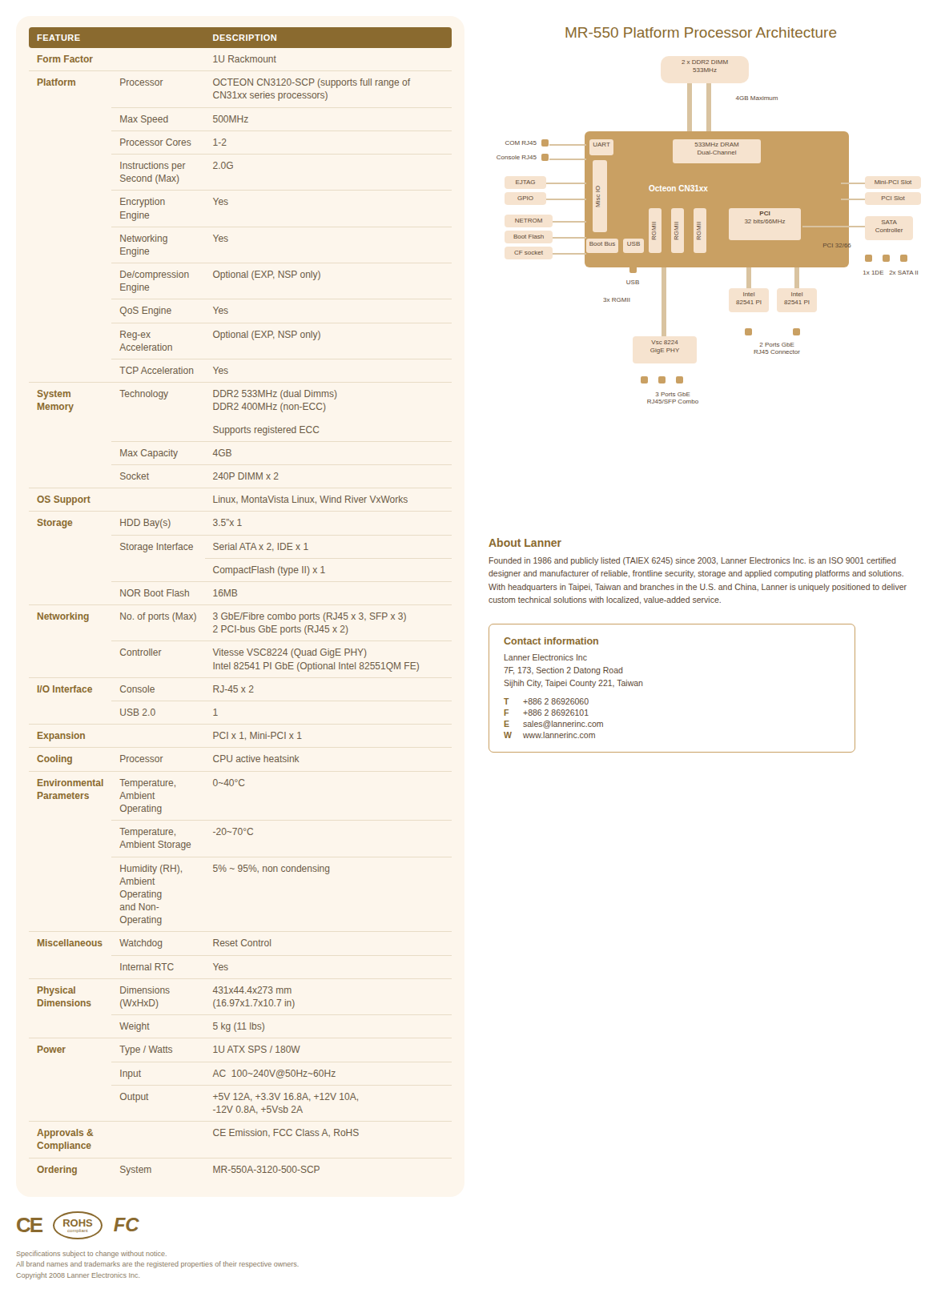| FEATURE | DESCRIPTION |
| --- | --- |
| Form Factor | | 1U Rackmount |
| Platform | Processor | OCTEON CN3120-SCP (supports full range of CN31xx series processors) |
| Max Speed | 500MHz |
| Processor Cores | 1-2 |
| Instructions per Second (Max) | 2.0G |
| Encryption Engine | Yes |
| Networking Engine | Yes |
| De/compression Engine | Optional (EXP, NSP only) |
| QoS Engine | Yes |
| Reg-ex Acceleration | Optional (EXP, NSP only) |
| TCP Acceleration | Yes |
| System Memory | Technology | DDR2 533MHz (dual Dimms) DDR2 400MHz (non-ECC) |
| Supports registered ECC |
| Max Capacity | 4GB |
| Socket | 240P DIMM x 2 |
| OS Support | | Linux, MontaVista Linux, Wind River VxWorks |
| Storage | HDD Bay(s) | 3.5”x 1 |
| Storage Interface | Serial ATA x 2, IDE x 1 |
| CompactFlash (type II) x 1 |
| NOR Boot Flash | 16MB |
| Networking | No. of ports (Max) | 3 GbE/Fibre combo ports (RJ45 x 3, SFP x 3) 2 PCI-bus GbE ports (RJ45 x 2) |
| Controller | Vitesse VSC8224 (Quad GigE PHY) Intel 82541 PI GbE (Optional Intel 82551QM FE) |
| I/O Interface | Console | RJ-45 x 2 |
| USB 2.0 | 1 |
| Expansion | | PCI x 1, Mini-PCI x 1 |
| Cooling | Processor | CPU active heatsink |
| Environmental Parameters | Temperature, Ambient Operating | 0~40°C |
| Temperature, Ambient Storage | -20~70°C |
| Humidity (RH), Ambient Operating and Non-Operating | 5% ~ 95%, non condensing |
| Miscellaneous | Watchdog | Reset Control |
| Internal RTC | Yes |
| Physical Dimensions | Dimensions (WxHxD) | 431x44.4x273 mm (16.97x1.7x10.7 in) |
| Weight | 5 kg (11 lbs) |
| Power | Type / Watts | 1U ATX SPS / 180W |
| Input | AC 100~240V@50Hz~60Hz |
| Output | +5V 12A, +3.3V 16.8A, +12V 10A, -12V 0.8A, +5Vsb 2A |
| Approvals & Compliance | | CE Emission, FCC Class A, RoHS |
| Ordering | System | MR-550A-3120-500-SCP |
CE ROHScompliant FC
Specifications subject to change without notice.
All brand names and trademarks are the registered properties of their respective owners.
Copyright 2008 Lanner Electronics Inc.
MR-550 Platform Processor Architecture
2 x DDR2 DIMM
533MHz
4GB Maximum
533MHz DRAM
Dual-Channel
Octeon CN31xx
Misc IO
UART
Boot Bus
USB
RGMII
RGMII
RGMII
PCI
32 bits/66MHz
COM RJ45
Console RJ45
EJTAG
GPIO
NETROM
Boot Flash
CF socket
Mini-PCI Slot
PCI Slot
SATA
Controller
PCI 32/66
1x 1DE 2x SATA II
USB
3x RGMII
Intel
82541 PI
Intel
82541 PI
2 Ports GbE
RJ45 Connector
Vsc 8224
GigE PHY
3 Ports GbE
RJ45/SFP Combo
About Lanner
Founded in 1986 and publicly listed (TAIEX 6245) since 2003, Lanner Electronics Inc. is an ISO 9001 certified designer and manufacturer of reliable, frontline security, storage and applied computing platforms and solutions. With headquarters in Taipei, Taiwan and branches in the U.S. and China, Lanner is uniquely positioned to deliver custom technical solutions with localized, value-added service.
Contact information
Lanner Electronics Inc
7F, 173, Section 2 Datong Road
Sijhih City, Taipei County 221, Taiwan
| T | +886 2 86926060 |
| F | +886 2 86926101 |
| E | sales@lannerinc.com |
| W | www.lannerinc.com |